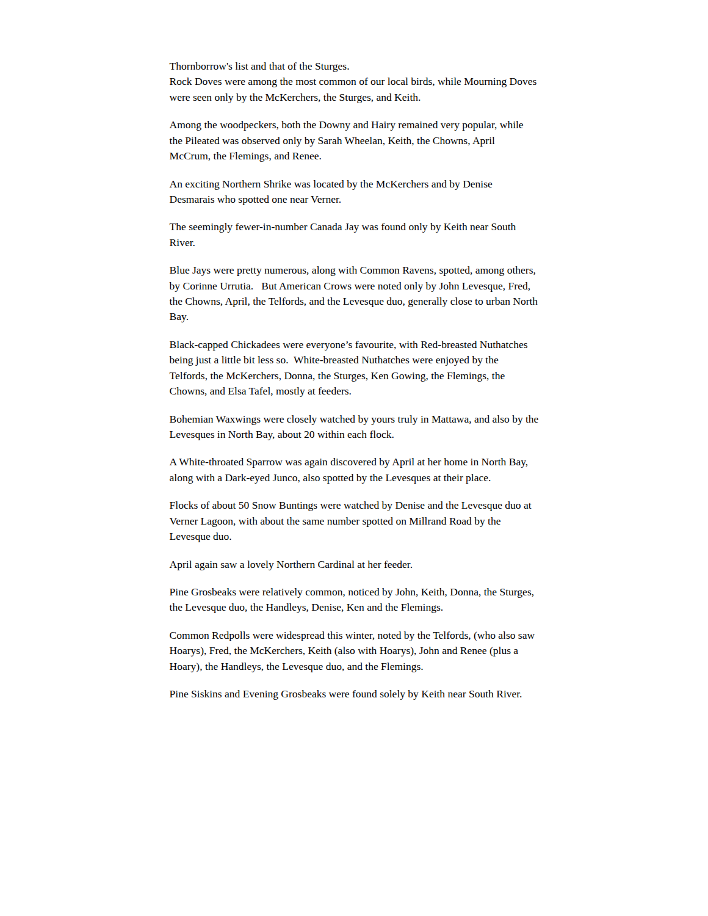Thornborrow's list and that of the Sturges.
Rock Doves were among the most common of our local birds, while Mourning Doves were seen only by the McKerchers, the Sturges, and Keith.
Among the woodpeckers, both the Downy and Hairy remained very popular, while the Pileated was observed only by Sarah Wheelan, Keith, the Chowns, April McCrum, the Flemings, and Renee.
An exciting Northern Shrike was located by the McKerchers and by Denise Desmarais who spotted one near Verner.
The seemingly fewer-in-number Canada Jay was found only by Keith near South River.
Blue Jays were pretty numerous, along with Common Ravens, spotted, among others, by Corinne Urrutia. But American Crows were noted only by John Levesque, Fred, the Chowns, April, the Telfords, and the Levesque duo, generally close to urban North Bay.
Black-capped Chickadees were everyone’s favourite, with Red-breasted Nuthatches being just a little bit less so. White-breasted Nuthatches were enjoyed by the Telfords, the McKerchers, Donna, the Sturges, Ken Gowing, the Flemings, the Chowns, and Elsa Tafel, mostly at feeders.
Bohemian Waxwings were closely watched by yours truly in Mattawa, and also by the Levesques in North Bay, about 20 within each flock.
A White-throated Sparrow was again discovered by April at her home in North Bay, along with a Dark-eyed Junco, also spotted by the Levesques at their place.
Flocks of about 50 Snow Buntings were watched by Denise and the Levesque duo at Verner Lagoon, with about the same number spotted on Millrand Road by the Levesque duo.
April again saw a lovely Northern Cardinal at her feeder.
Pine Grosbeaks were relatively common, noticed by John, Keith, Donna, the Sturges, the Levesque duo, the Handleys, Denise, Ken and the Flemings.
Common Redpolls were widespread this winter, noted by the Telfords, (who also saw Hoarys), Fred, the McKerchers, Keith (also with Hoarys), John and Renee (plus a Hoary), the Handleys, the Levesque duo, and the Flemings.
Pine Siskins and Evening Grosbeaks were found solely by Keith near South River.